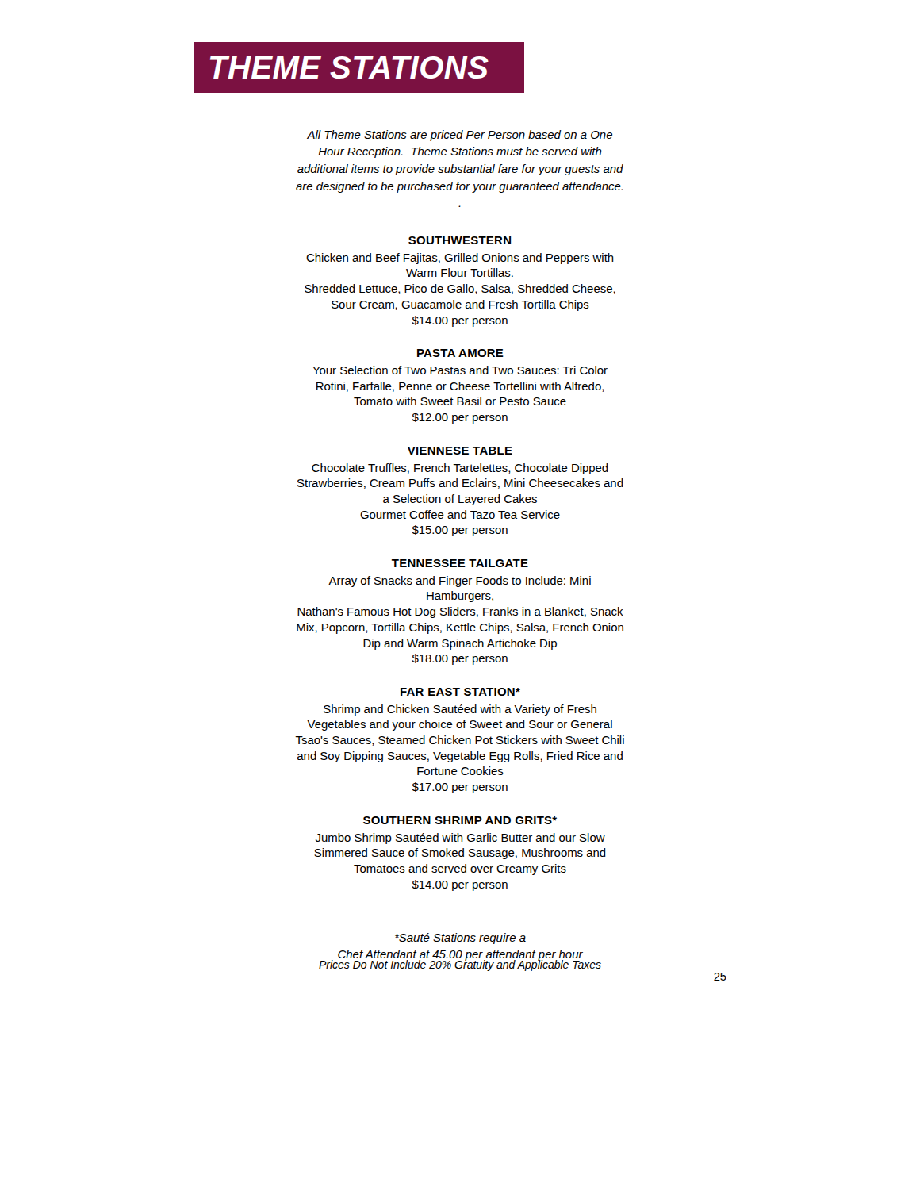THEME STATIONS
All Theme Stations are priced Per Person based on a One Hour Reception. Theme Stations must be served with additional items to provide substantial fare for your guests and are designed to be purchased for your guaranteed attendance. .
SOUTHWESTERN
Chicken and Beef Fajitas, Grilled Onions and Peppers with Warm Flour Tortillas.
Shredded Lettuce, Pico de Gallo, Salsa, Shredded Cheese, Sour Cream, Guacamole and Fresh Tortilla Chips
$14.00 per person
PASTA AMORE
Your Selection of Two Pastas and Two Sauces: Tri Color Rotini, Farfalle, Penne or Cheese Tortellini with Alfredo, Tomato with Sweet Basil or Pesto Sauce
$12.00 per person
VIENNESE TABLE
Chocolate Truffles, French Tartelettes, Chocolate Dipped Strawberries, Cream Puffs and Eclairs, Mini Cheesecakes and a Selection of Layered Cakes
Gourmet Coffee and Tazo Tea Service
$15.00 per person
TENNESSEE TAILGATE
Array of Snacks and Finger Foods to Include: Mini Hamburgers,
Nathan's Famous Hot Dog Sliders, Franks in a Blanket, Snack Mix, Popcorn, Tortilla Chips, Kettle Chips, Salsa, French Onion Dip and Warm Spinach Artichoke Dip
$18.00 per person
FAR EAST STATION*
Shrimp and Chicken Sautéed with a Variety of Fresh Vegetables and your choice of Sweet and Sour or General Tsao's Sauces, Steamed Chicken Pot Stickers with Sweet Chili and Soy Dipping Sauces, Vegetable Egg Rolls, Fried Rice and Fortune Cookies
$17.00 per person
SOUTHERN SHRIMP AND GRITS*
Jumbo Shrimp Sautéed with Garlic Butter and our Slow Simmered Sauce of Smoked Sausage, Mushrooms and Tomatoes and served over Creamy Grits
$14.00 per person
*Sauté Stations require a
Chef Attendant at 45.00 per attendant per hour
Prices Do Not Include 20% Gratuity and Applicable Taxes
25